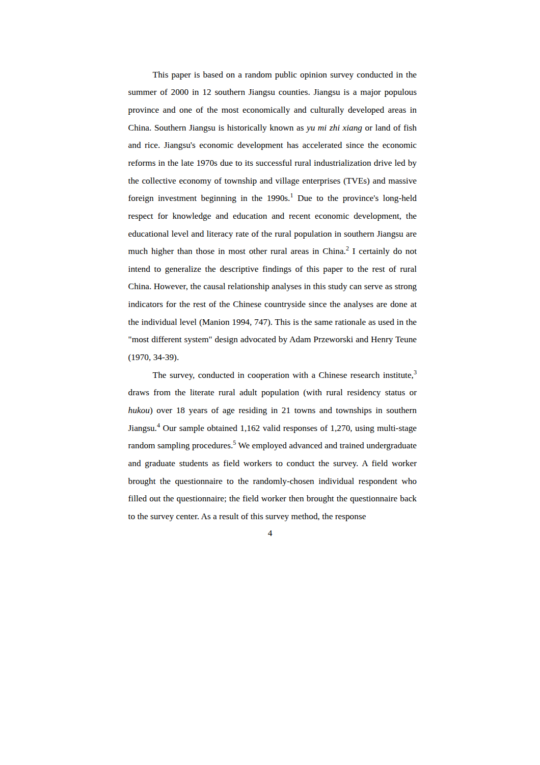This paper is based on a random public opinion survey conducted in the summer of 2000 in 12 southern Jiangsu counties. Jiangsu is a major populous province and one of the most economically and culturally developed areas in China. Southern Jiangsu is historically known as yu mi zhi xiang or land of fish and rice. Jiangsu's economic development has accelerated since the economic reforms in the late 1970s due to its successful rural industrialization drive led by the collective economy of township and village enterprises (TVEs) and massive foreign investment beginning in the 1990s.1 Due to the province's long-held respect for knowledge and education and recent economic development, the educational level and literacy rate of the rural population in southern Jiangsu are much higher than those in most other rural areas in China.2 I certainly do not intend to generalize the descriptive findings of this paper to the rest of rural China. However, the causal relationship analyses in this study can serve as strong indicators for the rest of the Chinese countryside since the analyses are done at the individual level (Manion 1994, 747). This is the same rationale as used in the "most different system" design advocated by Adam Przeworski and Henry Teune (1970, 34-39).
The survey, conducted in cooperation with a Chinese research institute,3 draws from the literate rural adult population (with rural residency status or hukou) over 18 years of age residing in 21 towns and townships in southern Jiangsu.4 Our sample obtained 1,162 valid responses of 1,270, using multi-stage random sampling procedures.5 We employed advanced and trained undergraduate and graduate students as field workers to conduct the survey. A field worker brought the questionnaire to the randomly-chosen individual respondent who filled out the questionnaire; the field worker then brought the questionnaire back to the survey center. As a result of this survey method, the response
4